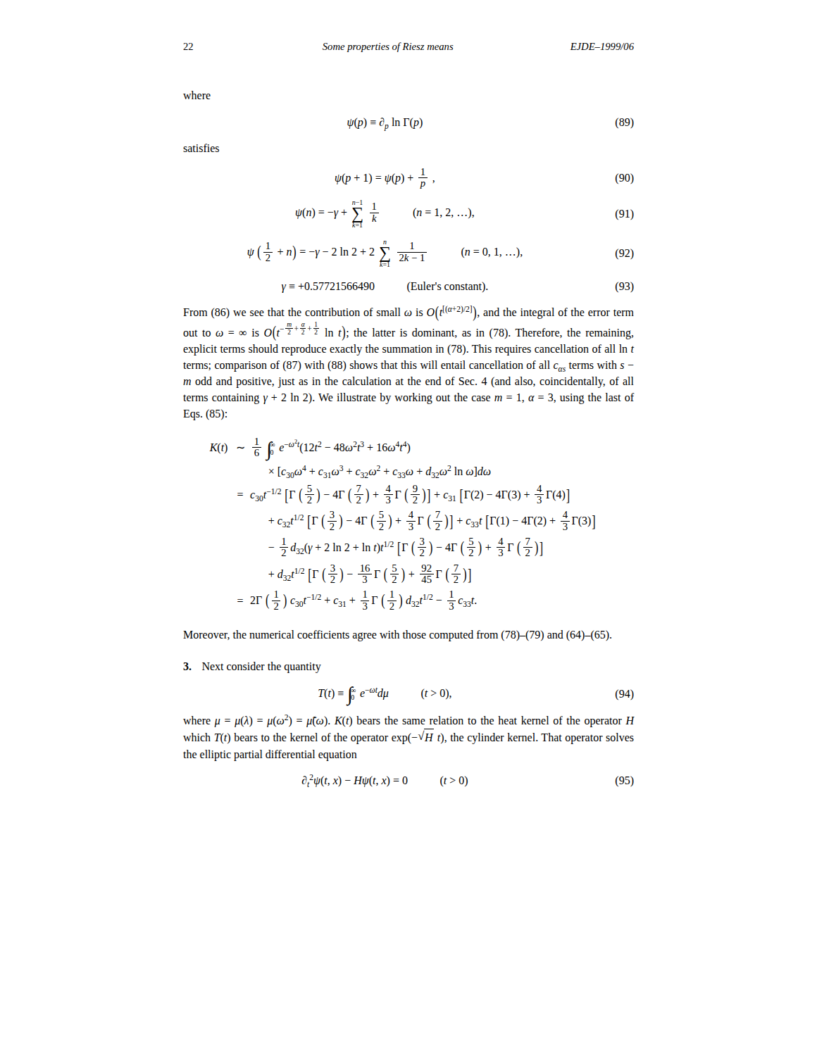22
Some properties of Riesz means
EJDE–1999/06
where
ψ(p) ≡ ∂p ln Γ(p)
(89)
satisfies
ψ(p + 1) = ψ(p) + 1 p ,
(90)
ψ(n) = −γ + n−1 ∑ k=1 1 k (n = 1, 2, …),
(91)
ψ (12 + n) = −γ − 2 ln 2 + 2 n ∑ k=1 12k − 1 (n = 0, 1, …),
(92)
γ ≡ +0.57721566490 (Euler's constant).
(93)
From (86) we see that the contribution of small ω is O(t[(α+2)/2]), and the integral of the error term out to ω = ∞ is O(t−m 2+α 2+12 ln t); the latter is dominant, as in (78). Therefore, the remaining, explicit terms should reproduce exactly the summation in (78). This requires cancellation of all ln t terms; comparison of (87) with (88) shows that this will entail cancellation of all cαs terms with s − m odd and positive, just as in the calculation at the end of Sec. 4 (and also, coincidentally, of all terms containing γ + 2 ln 2). We illustrate by working out the case m = 1, α = 3, using the last of Eqs. (85):
| K ( t ) | ∼ | 1 6 ∫ ∞ 0 e − ω 2 t (12 t 2 − 48 ω 2 t 3 + 16 ω 4 t 4 ) |
| | | × [ c 30 ω 4 + c 31 ω 3 + c 32 ω 2 + c 33 ω + d 32 ω 2 ln ω ] dω |
| | = | c 30 t −1/2 [ Γ ( 5 2 ) − 4 Γ ( 7 2 ) + 4 3 Γ ( 9 2 ) ] + c 31 [ Γ (2) − 4 Γ (3) + 4 3 Γ (4) ] |
| | | + c 32 t 1/2 [ Γ ( 3 2 ) − 4 Γ ( 5 2 ) + 4 3 Γ ( 7 2 ) ] + c 33 t [ Γ (1) − 4 Γ (2) + 4 3 Γ (3) ] |
| | | − 1 2 d 32 ( γ + 2 ln 2 + ln t ) t 1/2 [ Γ ( 3 2 ) − 4 Γ ( 5 2 ) + 4 3 Γ ( 7 2 ) ] |
| | | + d 32 t 1/2 [ Γ ( 3 2 ) − 16 3 Γ ( 5 2 ) + 92 45 Γ ( 7 2 ) ] |
| | = | 2 Γ ( 1 2 ) c 30 t −1/2 + c 31 + 1 3 Γ ( 1 2 ) d 32 t 1/2 − 1 3 c 33 t . |
Moreover, the numerical coefficients agree with those computed from (78)–(79) and (64)–(65).
3. Next consider the quantity
T(t) ≡ ∫∞0 e−ωtdμ (t > 0),
(94)
where μ = μ(λ) = μ(ω2) = μ̃(ω). K(t) bears the same relation to the heat kernel of the operator H which T(t) bears to the kernel of the operator exp(−H t), the cylinder kernel. That operator solves the elliptic partial differential equation
∂t2ψ(t, x) − Hψ(t, x) = 0 (t > 0)
(95)